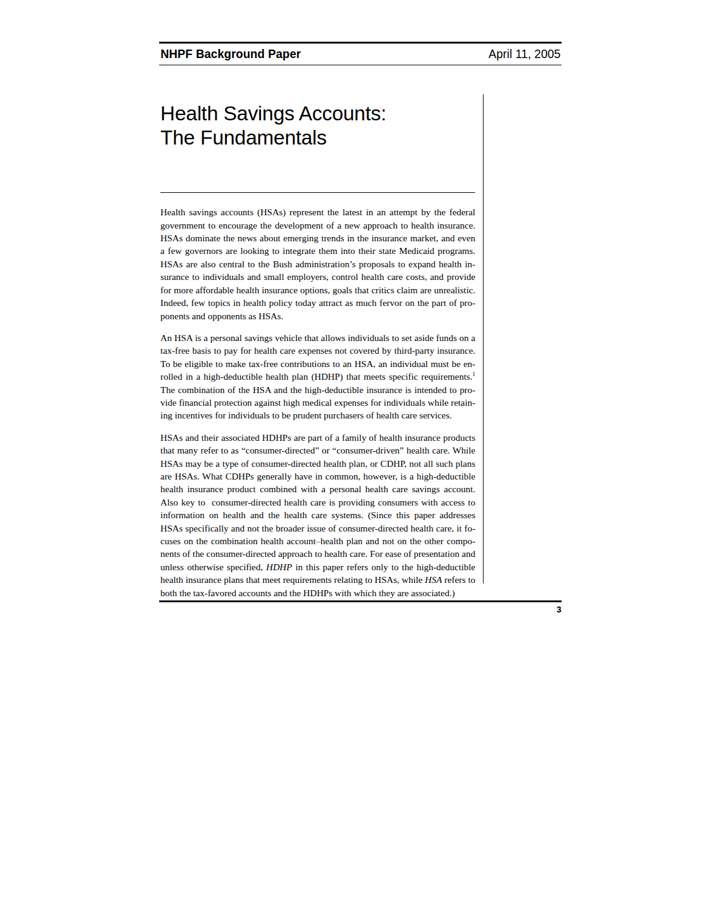NHPF Background Paper
April 11, 2005
Health Savings Accounts:
The Fundamentals
Health savings accounts (HSAs) represent the latest in an attempt by the federal government to encourage the development of a new approach to health insurance. HSAs dominate the news about emerging trends in the insurance market, and even a few governors are looking to integrate them into their state Medicaid programs. HSAs are also central to the Bush administration’s proposals to expand health insurance to individuals and small employers, control health care costs, and provide for more affordable health insurance options, goals that critics claim are unrealistic. Indeed, few topics in health policy today attract as much fervor on the part of proponents and opponents as HSAs.
An HSA is a personal savings vehicle that allows individuals to set aside funds on a tax-free basis to pay for health care expenses not covered by third-party insurance. To be eligible to make tax-free contributions to an HSA, an individual must be enrolled in a high-deductible health plan (HDHP) that meets specific requirements.1 The combination of the HSA and the high-deductible insurance is intended to provide financial protection against high medical expenses for individuals while retaining incentives for individuals to be prudent purchasers of health care services.
HSAs and their associated HDHPs are part of a family of health insurance products that many refer to as “consumer-directed” or “consumer-driven” health care. While HSAs may be a type of consumer-directed health plan, or CDHP, not all such plans are HSAs. What CDHPs generally have in common, however, is a high-deductible health insurance product combined with a personal health care savings account. Also key to consumer-directed health care is providing consumers with access to information on health and the health care systems. (Since this paper addresses HSAs specifically and not the broader issue of consumer-directed health care, it focuses on the combination health account–health plan and not on the other components of the consumer-directed approach to health care. For ease of presentation and unless otherwise specified, HDHP in this paper refers only to the high-deductible health insurance plans that meet requirements relating to HSAs, while HSA refers to both the tax-favored accounts and the HDHPs with which they are associated.)
3